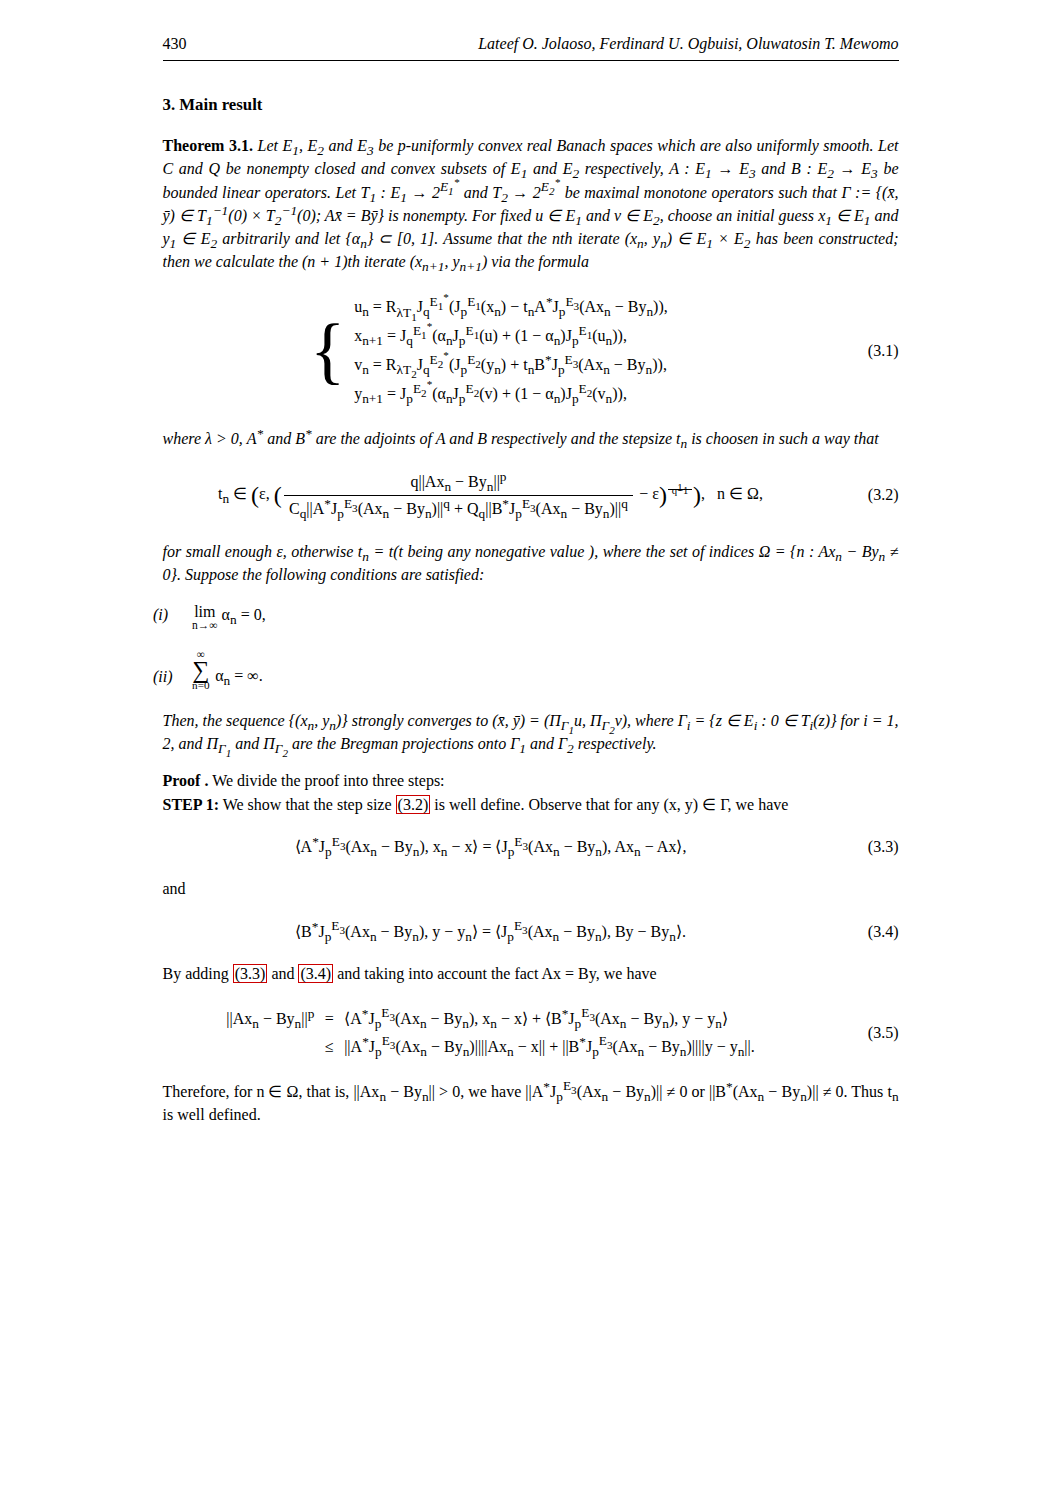430 Lateef O. Jolaoso, Ferdinard U. Ogbuisi, Oluwatosin T. Mewomo
3. Main result
Theorem 3.1. Let E1, E2 and E3 be p-uniformly convex real Banach spaces which are also uniformly smooth. Let C and Q be nonempty closed and convex subsets of E1 and E2 respectively, A : E1 → E3 and B : E2 → E3 be bounded linear operators. Let T1 : E1 → 2E1* and T2 → 2E2* be maximal monotone operators such that Γ := {(x̄, ȳ) ∈ T1−1(0) × T2−1(0); Ax̄ = Bȳ} is nonempty. For fixed u ∈ E1 and v ∈ E2, choose an initial guess x1 ∈ E1 and y1 ∈ E2 arbitrarily and let {αn} ⊂ [0, 1]. Assume that the nth iterate (xn, yn) ∈ E1 × E2 has been constructed; then we calculate the (n + 1)th iterate (xn+1, yn+1) via the formula
{
| u n = R λT 1 J q E 1 * (J p E 1 (x n ) − t n A * J p E 3 (Ax n − By n )), |
| x n+1 = J q E 1 * (α n J p E 1 (u) + (1 − α n )J p E 1 (u n )), |
| v n = R λT 2 J q E 2 * (J p E 2 (y n ) + t n B * J p E 3 (Ax n − By n )), |
| y n+1 = J p E 2 * (α n J p E 2 (v) + (1 − α n )J p E 2 (v n )), |
(3.1)
where λ > 0, A* and B* are the adjoints of A and B respectively and the stepsize tn is choosen in such a way that
tn ∈ (ε, (q||Axn − Byn||p Cq||A*JpE3(Axn − Byn)||q + Qq||B*JpE3(Axn − Byn)||q − ε)1 q−1), n ∈ Ω,
(3.2)
for small enough ε, otherwise tn = t(t being any nonegative value ), where the set of indices Ω = {n : Axn − Byn ≠ 0}. Suppose the following conditions are satisfied:
(i) lim n→∞ αn = 0,
(ii) ∞∑n=0 αn = ∞.
Then, the sequence {(xn, yn)} strongly converges to (x̄, ȳ) = (ΠΓ1u, ΠΓ2v), where Γi = {z ∈ Ei : 0 ∈ Ti(z)} for i = 1, 2, and ΠΓ1 and ΠΓ2 are the Bregman projections onto Γ1 and Γ2 respectively.
Proof . We divide the proof into three steps:
STEP 1: We show that the step size (3.2) is well define. Observe that for any (x, y) ∈ Γ, we have
⟨A*JpE3(Axn − Byn), xn − x⟩ = ⟨JpE3(Axn − Byn), Axn − Ax⟩,
(3.3)
and
⟨B*JpE3(Axn − Byn), y − yn⟩ = ⟨JpE3(Axn − Byn), By − Byn⟩.
(3.4)
By adding (3.3) and (3.4) and taking into account the fact Ax = By, we have
| //Ax n − By n // p | = | ⟨A * J p E 3 (Ax n − By n ), x n − x⟩ + ⟨B * J p E 3 (Ax n − By n ), y − y n ⟩ |
| | ≤ | //A * J p E 3 (Ax n − By n )////Ax n − x// + //B * J p E 3 (Ax n − By n )////y − y n //. |
(3.5)
Therefore, for n ∈ Ω, that is, ||Axn − Byn|| > 0, we have ||A*JpE3(Axn − Byn)|| ≠ 0 or ||B*(Axn − Byn)|| ≠ 0. Thus tn is well defined.